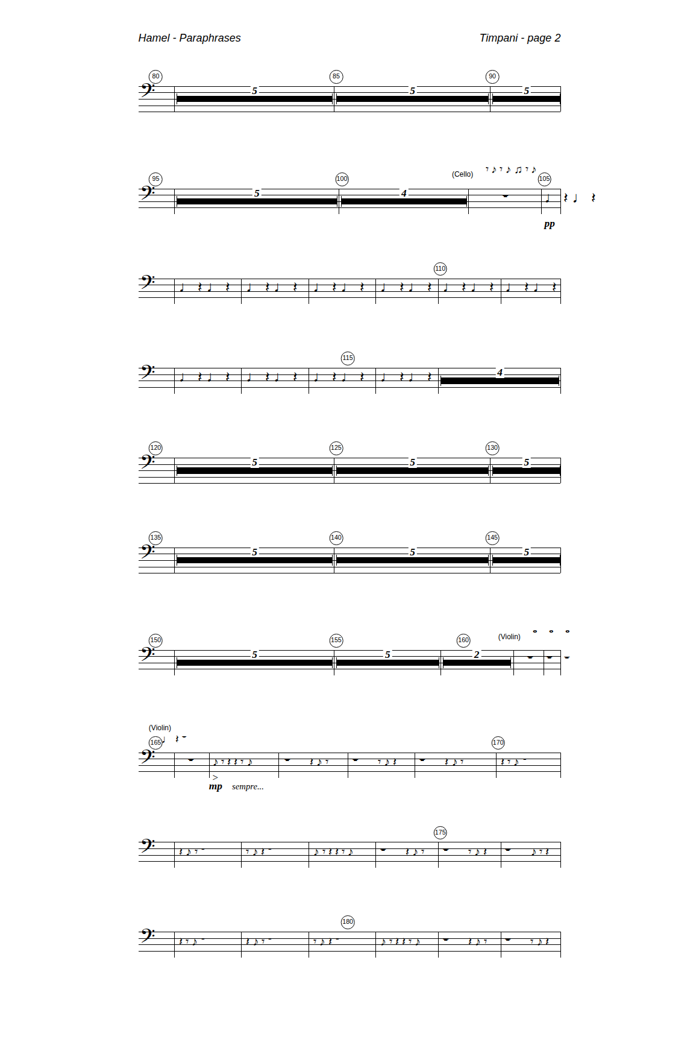Hamel - Paraphrases
Timpani - page 2
80
85
90
𝄢
5
5
5
95
100
105
(Cello)
𝄾 ♪ 𝄾 ♪ ♫ 𝄾 ♪
𝄢
5
4
𝄻
♩ 𝄽 ♩ 𝄽
pp
110
𝄢
♩ 𝄽 ♩ 𝄽
♩ 𝄽 ♩ 𝄽
♩ 𝄽 ♩ 𝄽
♩ 𝄽 ♩ 𝄽
♩ 𝄽 ♩ 𝄽
♩ 𝄽 ♩ 𝄽
115
𝄢
♩ 𝄽 ♩ 𝄽
♩ 𝄽 ♩ 𝄽
♩ 𝄽 ♩ 𝄽
♩ 𝄽 ♩ 𝄽
4
120
125
130
𝄢
5
5
5
135
140
145
𝄢
5
5
5
150
155
160
(Violin)
𝅝 𝅝 𝅝
𝄢
5
5
2
𝄻
𝄻
𝄻
(Violin)
♩ 𝄽 𝄻
165
170
𝄢
𝄻
♪ 𝄾 𝄽 𝄽 𝄾 ♪
𝄻
𝄽 ♪ 𝄾
𝄻
𝄾 ♪ 𝄽
𝄻
𝄽 ♪ 𝄾
𝄽 𝄾 ♪ 𝄻
>
mp
sempre...
175
𝄢
𝄽 ♪ 𝄾 𝄻
𝄾 ♪ 𝄽 𝄻
♪ 𝄾 𝄽 𝄽 𝄾 ♪
𝄻
𝄽 ♪ 𝄾
𝄻
𝄾 ♪ 𝄽
𝄻
♪ 𝄾 𝄽
180
𝄢
𝄽 𝄾 ♪ 𝄻
𝄽 ♪ 𝄾 𝄻
𝄾 ♪ 𝄽 𝄻
♪ 𝄾 𝄽 𝄽 𝄾 ♪
𝄻
𝄽 ♪ 𝄾
𝄻
𝄾 ♪ 𝄽